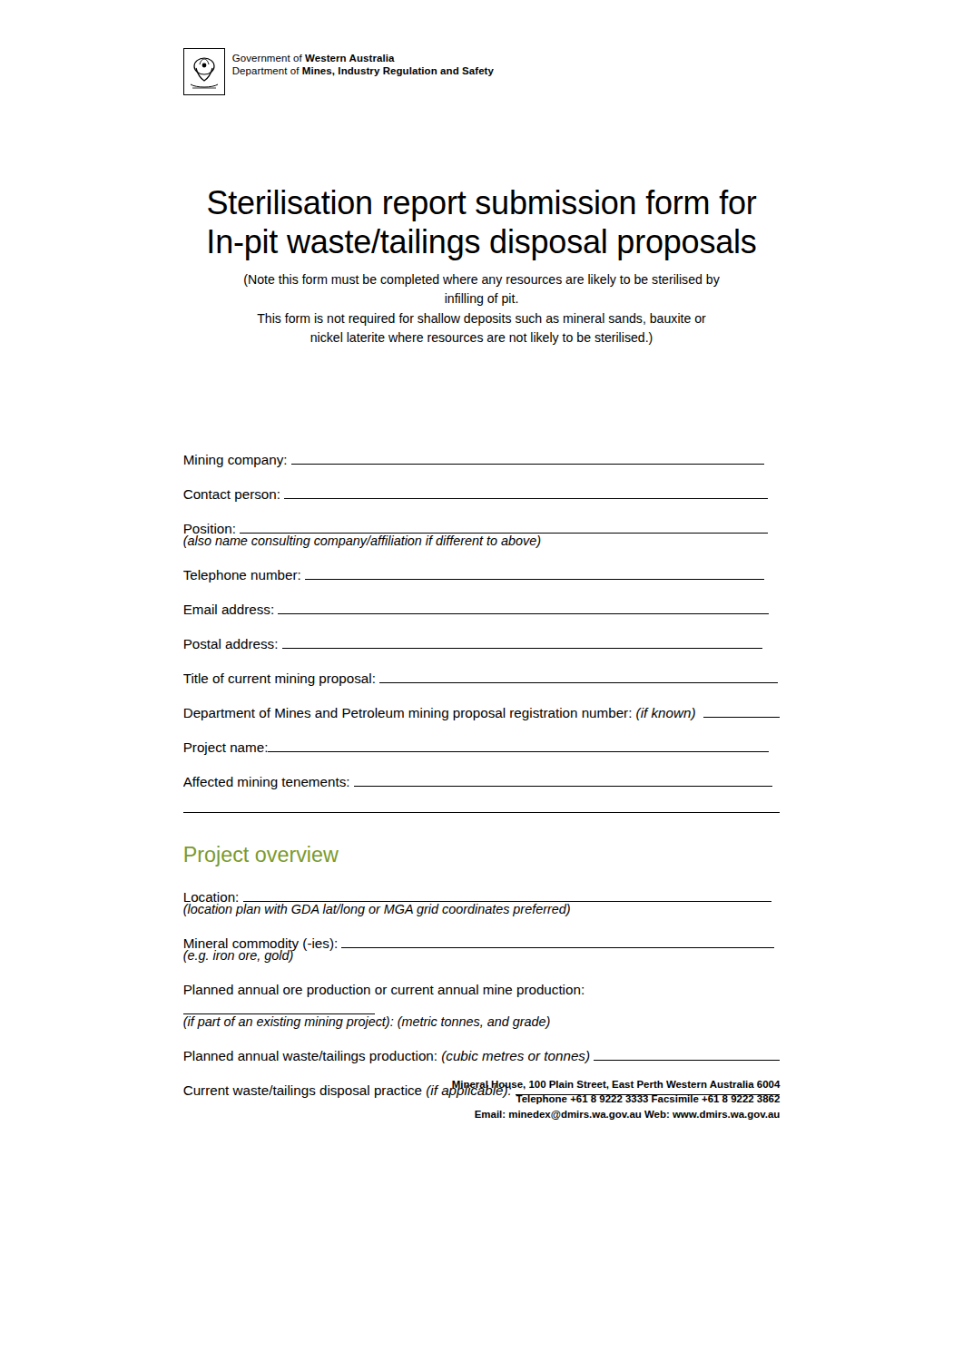Government of Western Australia
Department of Mines, Industry Regulation and Safety
Sterilisation report submission form for
In-pit waste/tailings disposal proposals
(Note this form must be completed where any resources are likely to be sterilised by infilling of pit.
This form is not required for shallow deposits such as mineral sands, bauxite or
nickel laterite where resources are not likely to be sterilised.)
Mining company:
Contact person:
Position:
(also name consulting company/affiliation if different to above)
Telephone number:
Email address:
Postal address:
Title of current mining proposal:
Department of Mines and Petroleum mining proposal registration number: (if known)
Project name:
Affected mining tenements:
Project overview
Location:
(location plan with GDA lat/long or MGA grid coordinates preferred)
Mineral commodity (-ies):
(e.g. iron ore, gold)
Planned annual ore production or current annual mine production:
(if part of an existing mining project): (metric tonnes, and grade)
Planned annual waste/tailings production: (cubic metres or tonnes)
Current waste/tailings disposal practice (if applicable):
Mineral House, 100 Plain Street, East Perth Western Australia 6004
Telephone +61 8 9222 3333 Facsimile +61 8 9222 3862
Email: minedex@dmirs.wa.gov.au Web: www.dmirs.wa.gov.au